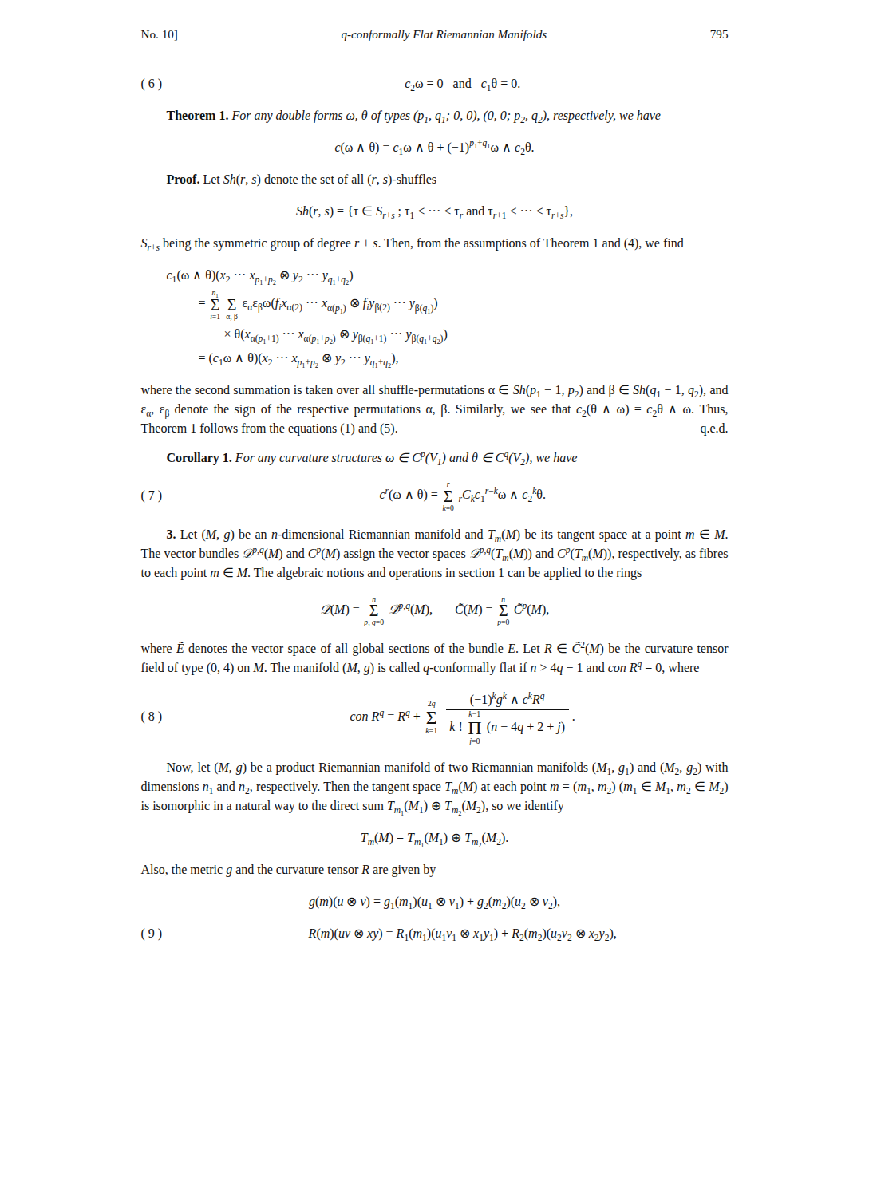No. 10] q-conformally Flat Riemannian Manifolds 795
( 6 ) c2ω = 0 and c1θ = 0.
Theorem 1. For any double forms ω, θ of types (p1, q1; 0, 0), (0, 0; p2, q2), respectively, we have
c(ω ∧ θ) = c1ω ∧ θ + (−1)p1+q1ω ∧ c2θ.
Proof. Let Sh(r, s) denote the set of all (r, s)-shuffles
Sh(r, s) = {τ ∈ Sr+s ; τ1 < ··· < τr and τr+1 < ··· < τr+s},
Sr+s being the symmetric group of degree r + s. Then, from the assumptions of Theorem 1 and (4), we find
c1(ω ∧ θ)(x2 ··· xp1+p2 ⊗ y2 ··· yq1+q2) = n1 Σi=1 Σα, β εαεβω(fixα(2) ··· xα(p1) ⊗ fiyβ(2) ··· yβ(q1)) × θ(xα(p1+1) ··· xα(p1+p2) ⊗ yβ(q1+1) ··· yβ(q1+q2)) = (c1ω ∧ θ)(x2 ··· xp1+p2 ⊗ y2 ··· yq1+q2),
where the second summation is taken over all shuffle-permutations α ∈ Sh(p1 − 1, p2) and β ∈ Sh(q1 − 1, q2), and εα, εβ denote the sign of the respective permutations α, β. Similarly, we see that c2(θ ∧ ω) = c2θ ∧ ω. Thus, Theorem 1 follows from the equations (1) and (5). q.e.d.
Corollary 1. For any curvature structures ω ∈ Cp(V1) and θ ∈ Cq(V2), we have
( 7 ) cr(ω ∧ θ) = rΣk=0 rCkc1r−kω ∧ c2kθ.
3. Let (M, g) be an n-dimensional Riemannian manifold and Tm(M) be its tangent space at a point m ∈ M. The vector bundles 𝒟p,q(M) and Cp(M) assign the vector spaces 𝒟p,q(Tm(M)) and Cp(Tm(M)), respectively, as fibres to each point m ∈ M. The algebraic notions and operations in section 1 can be applied to the rings
𝒟̃(M) = nΣp, q=0 𝒟̃p,q(M), C̃(M) = nΣp=0 C̃p(M),
where Ẽ denotes the vector space of all global sections of the bundle E. Let R ∈ C̃2(M) be the curvature tensor field of type (0, 4) on M. The manifold (M, g) is called q-conformally flat if n > 4q − 1 and con Rq = 0, where
( 8 ) con Rq = Rq + 2q Σk=1 (−1)kgk ∧ ckRq k ! k−1 Πj=0 (n − 4q + 2 + j).
Now, let (M, g) be a product Riemannian manifold of two Riemannian manifolds (M1, g1) and (M2, g2) with dimensions n1 and n2, respectively. Then the tangent space Tm(M) at each point m = (m1, m2) (m1 ∈ M1, m2 ∈ M2) is isomorphic in a natural way to the direct sum Tm1(M1) ⊕ Tm2(M2), so we identify
Tm(M) = Tm1(M1) ⊕ Tm2(M2).
Also, the metric g and the curvature tensor R are given by
g(m)(u ⊗ v) = g1(m1)(u1 ⊗ v1) + g2(m2)(u2 ⊗ v2),
( 9 ) R(m)(uv ⊗ xy) = R1(m1)(u1v1 ⊗ x1y1) + R2(m2)(u2v2 ⊗ x2y2),